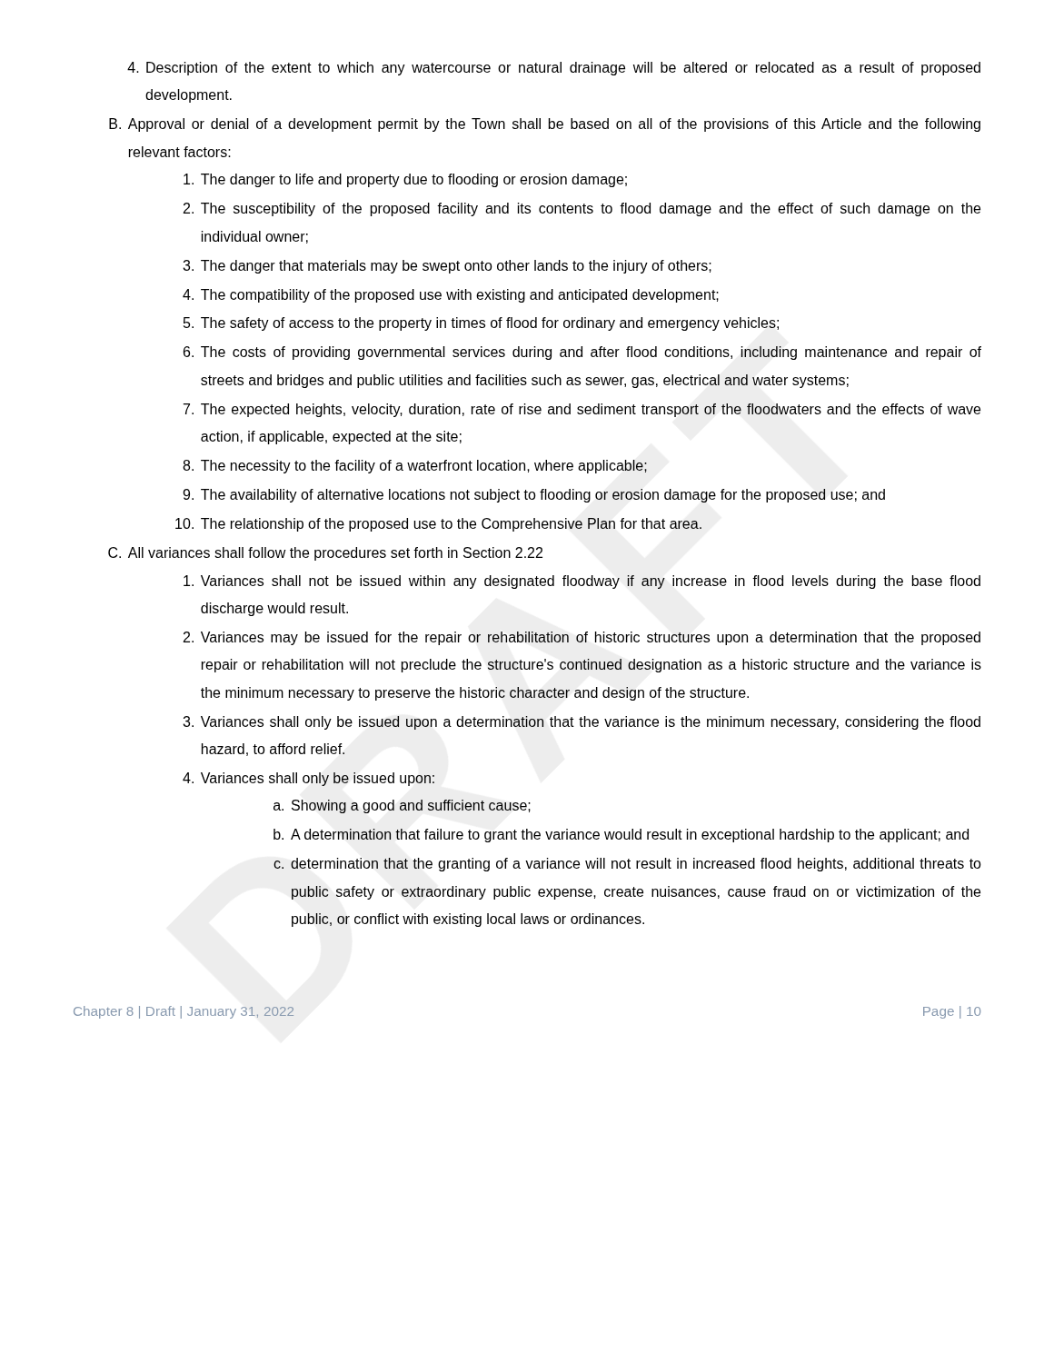DRAFT
4. Description of the extent to which any watercourse or natural drainage will be altered or relocated as a result of proposed development.
B. Approval or denial of a development permit by the Town shall be based on all of the provisions of this Article and the following relevant factors:
1. The danger to life and property due to flooding or erosion damage;
2. The susceptibility of the proposed facility and its contents to flood damage and the effect of such damage on the individual owner;
3. The danger that materials may be swept onto other lands to the injury of others;
4. The compatibility of the proposed use with existing and anticipated development;
5. The safety of access to the property in times of flood for ordinary and emergency vehicles;
6. The costs of providing governmental services during and after flood conditions, including maintenance and repair of streets and bridges and public utilities and facilities such as sewer, gas, electrical and water systems;
7. The expected heights, velocity, duration, rate of rise and sediment transport of the floodwaters and the effects of wave action, if applicable, expected at the site;
8. The necessity to the facility of a waterfront location, where applicable;
9. The availability of alternative locations not subject to flooding or erosion damage for the proposed use; and
10. The relationship of the proposed use to the Comprehensive Plan for that area.
C. All variances shall follow the procedures set forth in Section 2.22
1. Variances shall not be issued within any designated floodway if any increase in flood levels during the base flood discharge would result.
2. Variances may be issued for the repair or rehabilitation of historic structures upon a determination that the proposed repair or rehabilitation will not preclude the structure's continued designation as a historic structure and the variance is the minimum necessary to preserve the historic character and design of the structure.
3. Variances shall only be issued upon a determination that the variance is the minimum necessary, considering the flood hazard, to afford relief.
4. Variances shall only be issued upon:
a. Showing a good and sufficient cause;
b. A determination that failure to grant the variance would result in exceptional hardship to the applicant; and
c. determination that the granting of a variance will not result in increased flood heights, additional threats to public safety or extraordinary public expense, create nuisances, cause fraud on or victimization of the public, or conflict with existing local laws or ordinances.
Chapter 8 | Draft | January 31, 2022 Page | 10